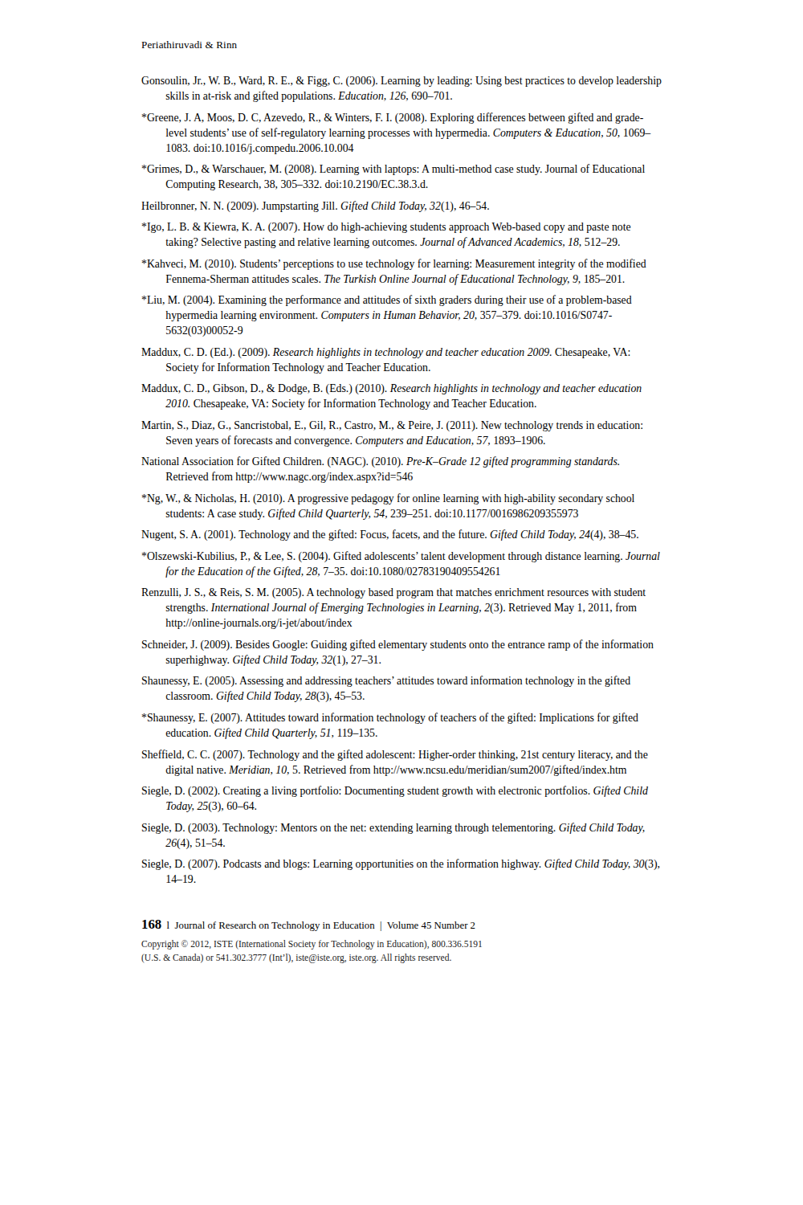Periathiruvadi & Rinn
Gonsoulin, Jr., W. B., Ward, R. E., & Figg, C. (2006). Learning by leading: Using best practices to develop leadership skills in at-risk and gifted populations. Education, 126, 690–701.
*Greene, J. A, Moos, D. C, Azevedo, R., & Winters, F. I. (2008). Exploring differences between gifted and grade-level students’ use of self-regulatory learning processes with hypermedia. Computers & Education, 50, 1069–1083. doi:10.1016/j.compedu.2006.10.004
*Grimes, D., & Warschauer, M. (2008). Learning with laptops: A multi-method case study. Journal of Educational Computing Research, 38, 305–332. doi:10.2190/EC.38.3.d.
Heilbronner, N. N. (2009). Jumpstarting Jill. Gifted Child Today, 32(1), 46–54.
*Igo, L. B. & Kiewra, K. A. (2007). How do high-achieving students approach Web-based copy and paste note taking? Selective pasting and relative learning outcomes. Journal of Advanced Academics, 18, 512–29.
*Kahveci, M. (2010). Students’ perceptions to use technology for learning: Measurement integrity of the modified Fennema-Sherman attitudes scales. The Turkish Online Journal of Educational Technology, 9, 185–201.
*Liu, M. (2004). Examining the performance and attitudes of sixth graders during their use of a problem-based hypermedia learning environment. Computers in Human Behavior, 20, 357–379. doi:10.1016/S0747-5632(03)00052-9
Maddux, C. D. (Ed.). (2009). Research highlights in technology and teacher education 2009. Chesapeake, VA: Society for Information Technology and Teacher Education.
Maddux, C. D., Gibson, D., & Dodge, B. (Eds.) (2010). Research highlights in technology and teacher education 2010. Chesapeake, VA: Society for Information Technology and Teacher Education.
Martin, S., Diaz, G., Sancristobal, E., Gil, R., Castro, M., & Peire, J. (2011). New technology trends in education: Seven years of forecasts and convergence. Computers and Education, 57, 1893–1906.
National Association for Gifted Children. (NAGC). (2010). Pre-K–Grade 12 gifted programming standards. Retrieved from http://www.nagc.org/index.aspx?id=546
*Ng, W., & Nicholas, H. (2010). A progressive pedagogy for online learning with high-ability secondary school students: A case study. Gifted Child Quarterly, 54, 239–251. doi:10.1177/0016986209355973
Nugent, S. A. (2001). Technology and the gifted: Focus, facets, and the future. Gifted Child Today, 24(4), 38–45.
*Olszewski-Kubilius, P., & Lee, S. (2004). Gifted adolescents’ talent development through distance learning. Journal for the Education of the Gifted, 28, 7–35. doi:10.1080/02783190409554261
Renzulli, J. S., & Reis, S. M. (2005). A technology based program that matches enrichment resources with student strengths. International Journal of Emerging Technologies in Learning, 2(3). Retrieved May 1, 2011, from http://online-journals.org/i-jet/about/index
Schneider, J. (2009). Besides Google: Guiding gifted elementary students onto the entrance ramp of the information superhighway. Gifted Child Today, 32(1), 27–31.
Shaunessy, E. (2005). Assessing and addressing teachers’ attitudes toward information technology in the gifted classroom. Gifted Child Today, 28(3), 45–53.
*Shaunessy, E. (2007). Attitudes toward information technology of teachers of the gifted: Implications for gifted education. Gifted Child Quarterly, 51, 119–135.
Sheffield, C. C. (2007). Technology and the gifted adolescent: Higher-order thinking, 21st century literacy, and the digital native. Meridian, 10, 5. Retrieved from http://www.ncsu.edu/meridian/sum2007/gifted/index.htm
Siegle, D. (2002). Creating a living portfolio: Documenting student growth with electronic portfolios. Gifted Child Today, 25(3), 60–64.
Siegle, D. (2003). Technology: Mentors on the net: extending learning through telementoring. Gifted Child Today, 26(4), 51–54.
Siegle, D. (2007). Podcasts and blogs: Learning opportunities on the information highway. Gifted Child Today, 30(3), 14–19.
168 l Journal of Research on Technology in Education | Volume 45 Number 2
Copyright © 2012, ISTE (International Society for Technology in Education), 800.336.5191
(U.S. & Canada) or 541.302.3777 (Int’l), iste@iste.org, iste.org. All rights reserved.